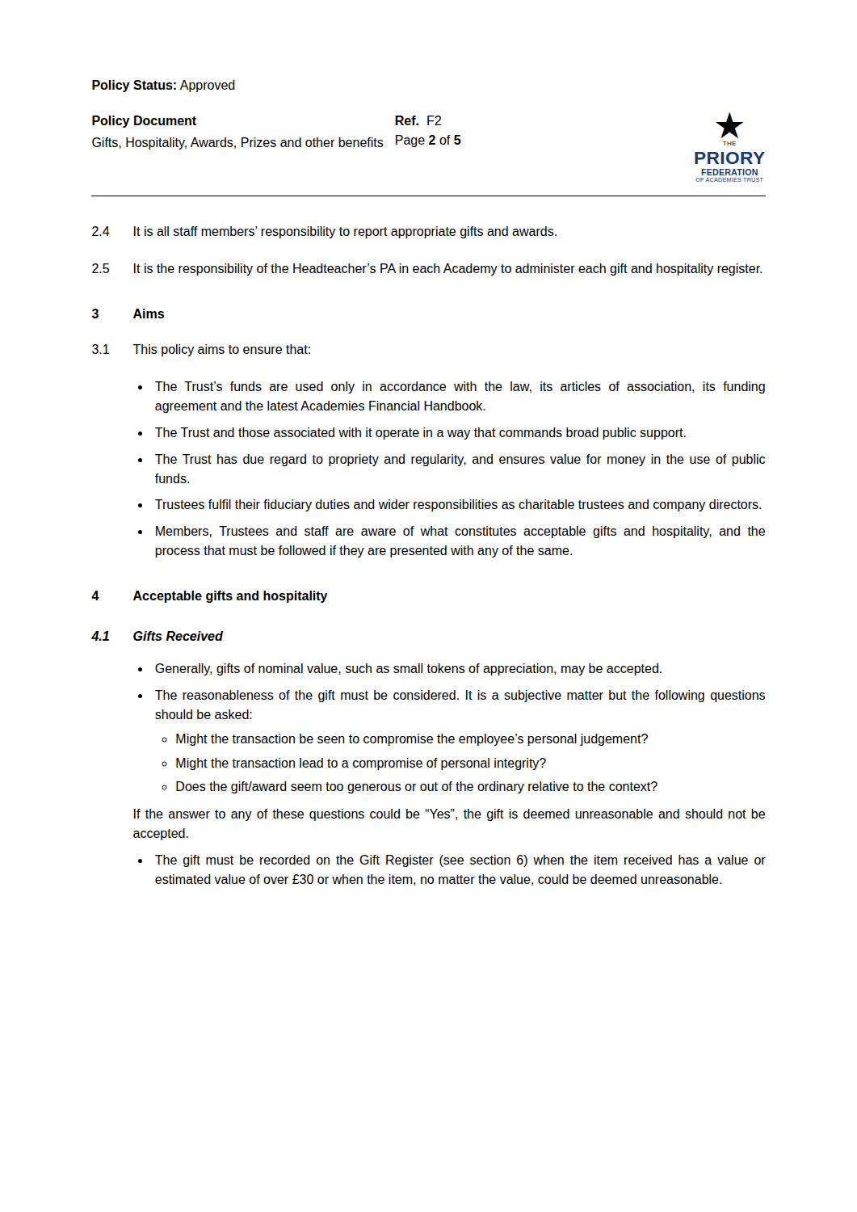Policy Status: Approved
| Policy Document Gifts, Hospitality, Awards, Prizes and other benefits | Ref. F2 Page 2 of 5 | ★ THE PRIORY FEDERATION OF ACADEMIES TRUST |
2.4 It is all staff members’ responsibility to report appropriate gifts and awards.
2.5 It is the responsibility of the Headteacher’s PA in each Academy to administer each gift and hospitality register.
3 Aims
3.1 This policy aims to ensure that:
The Trust’s funds are used only in accordance with the law, its articles of association, its funding agreement and the latest Academies Financial Handbook.
The Trust and those associated with it operate in a way that commands broad public support.
The Trust has due regard to propriety and regularity, and ensures value for money in the use of public funds.
Trustees fulfil their fiduciary duties and wider responsibilities as charitable trustees and company directors.
Members, Trustees and staff are aware of what constitutes acceptable gifts and hospitality, and the process that must be followed if they are presented with any of the same.
4 Acceptable gifts and hospitality
4.1 Gifts Received
Generally, gifts of nominal value, such as small tokens of appreciation, may be accepted.
The reasonableness of the gift must be considered. It is a subjective matter but the following questions should be asked:
Might the transaction be seen to compromise the employee’s personal judgement?
Might the transaction lead to a compromise of personal integrity?
Does the gift/award seem too generous or out of the ordinary relative to the context?
If the answer to any of these questions could be “Yes”, the gift is deemed unreasonable and should not be accepted.
The gift must be recorded on the Gift Register (see section 6) when the item received has a value or estimated value of over £30 or when the item, no matter the value, could be deemed unreasonable.